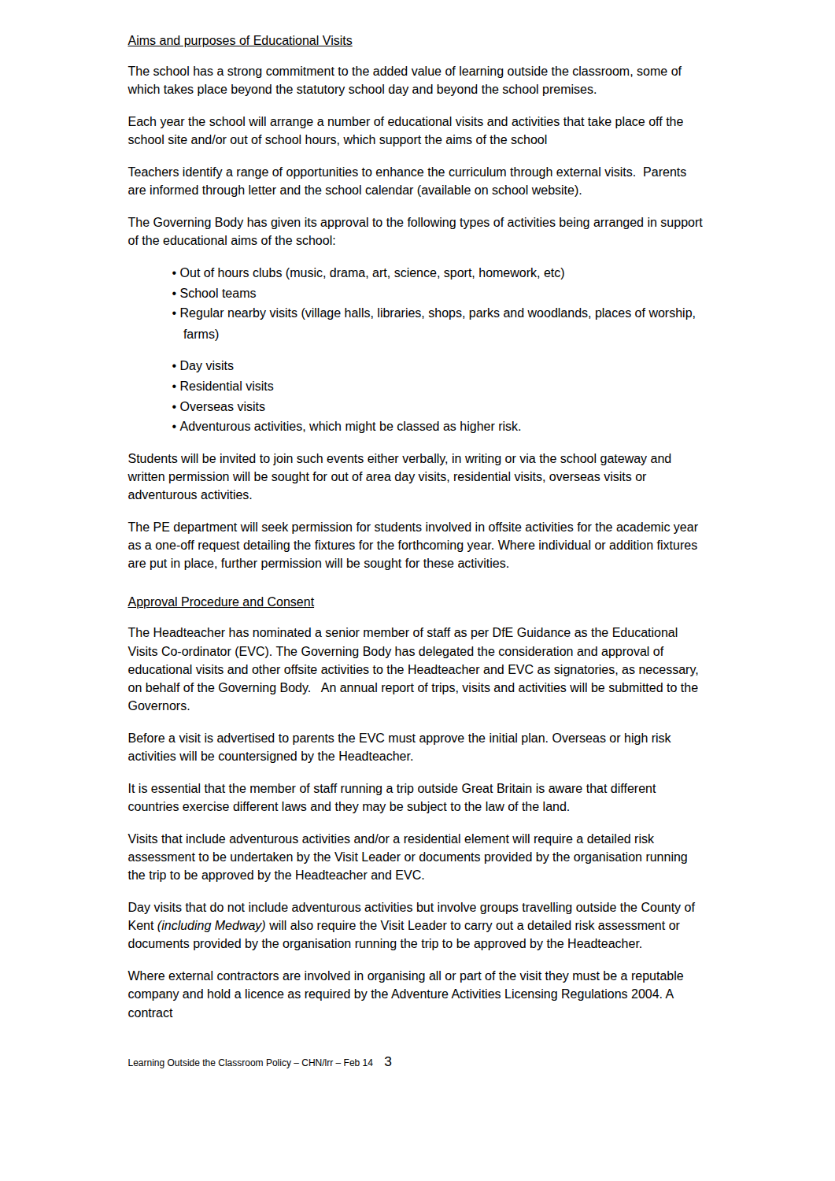Aims and purposes of Educational Visits
The school has a strong commitment to the added value of learning outside the classroom, some of which takes place beyond the statutory school day and beyond the school premises.
Each year the school will arrange a number of educational visits and activities that take place off the school site and/or out of school hours, which support the aims of the school
Teachers identify a range of opportunities to enhance the curriculum through external visits. Parents are informed through letter and the school calendar (available on school website).
The Governing Body has given its approval to the following types of activities being arranged in support of the educational aims of the school:
Out of hours clubs (music, drama, art, science, sport, homework, etc)
School teams
Regular nearby visits (village halls, libraries, shops, parks and woodlands, places of worship,
farms)
Day visits
Residential visits
Overseas visits
Adventurous activities, which might be classed as higher risk.
Students will be invited to join such events either verbally, in writing or via the school gateway and written permission will be sought for out of area day visits, residential visits, overseas visits or adventurous activities.
The PE department will seek permission for students involved in offsite activities for the academic year as a one-off request detailing the fixtures for the forthcoming year. Where individual or addition fixtures are put in place, further permission will be sought for these activities.
Approval Procedure and Consent
The Headteacher has nominated a senior member of staff as per DfE Guidance as the Educational Visits Co-ordinator (EVC). The Governing Body has delegated the consideration and approval of educational visits and other offsite activities to the Headteacher and EVC as signatories, as necessary, on behalf of the Governing Body. An annual report of trips, visits and activities will be submitted to the Governors.
Before a visit is advertised to parents the EVC must approve the initial plan. Overseas or high risk activities will be countersigned by the Headteacher.
It is essential that the member of staff running a trip outside Great Britain is aware that different countries exercise different laws and they may be subject to the law of the land.
Visits that include adventurous activities and/or a residential element will require a detailed risk assessment to be undertaken by the Visit Leader or documents provided by the organisation running the trip to be approved by the Headteacher and EVC.
Day visits that do not include adventurous activities but involve groups travelling outside the County of Kent (including Medway) will also require the Visit Leader to carry out a detailed risk assessment or documents provided by the organisation running the trip to be approved by the Headteacher.
Where external contractors are involved in organising all or part of the visit they must be a reputable company and hold a licence as required by the Adventure Activities Licensing Regulations 2004. A contract
Learning Outside the Classroom Policy – CHN/lrr – Feb 14 3